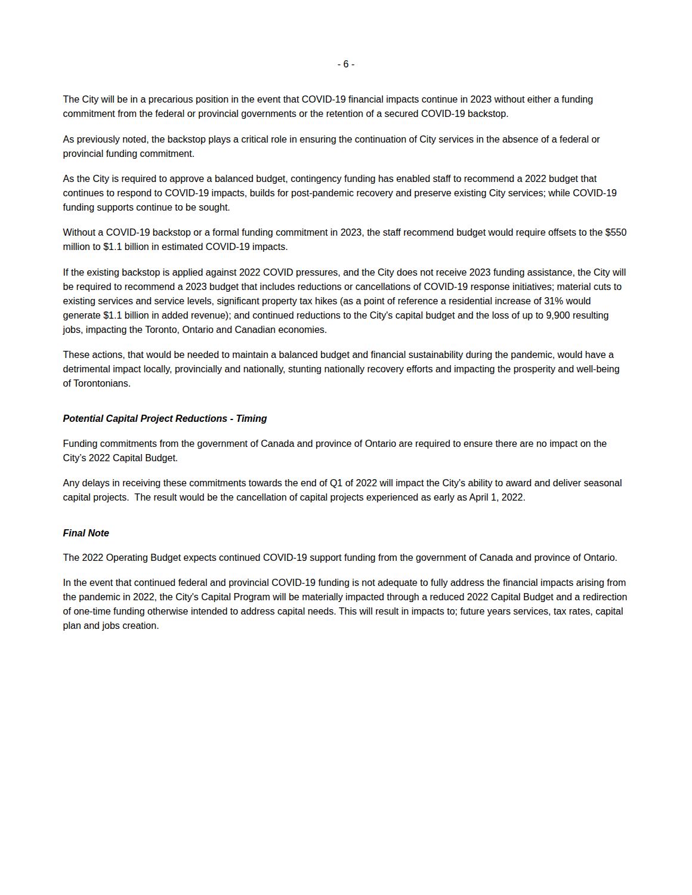- 6 -
The City will be in a precarious position in the event that COVID-19 financial impacts continue in 2023 without either a funding commitment from the federal or provincial governments or the retention of a secured COVID-19 backstop.
As previously noted, the backstop plays a critical role in ensuring the continuation of City services in the absence of a federal or provincial funding commitment.
As the City is required to approve a balanced budget, contingency funding has enabled staff to recommend a 2022 budget that continues to respond to COVID-19 impacts, builds for post-pandemic recovery and preserve existing City services; while COVID-19 funding supports continue to be sought.
Without a COVID-19 backstop or a formal funding commitment in 2023, the staff recommend budget would require offsets to the $550 million to $1.1 billion in estimated COVID-19 impacts.
If the existing backstop is applied against 2022 COVID pressures, and the City does not receive 2023 funding assistance, the City will be required to recommend a 2023 budget that includes reductions or cancellations of COVID-19 response initiatives; material cuts to existing services and service levels, significant property tax hikes (as a point of reference a residential increase of 31% would generate $1.1 billion in added revenue); and continued reductions to the City's capital budget and the loss of up to 9,900 resulting jobs, impacting the Toronto, Ontario and Canadian economies.
These actions, that would be needed to maintain a balanced budget and financial sustainability during the pandemic, would have a detrimental impact locally, provincially and nationally, stunting nationally recovery efforts and impacting the prosperity and well-being of Torontonians.
Potential Capital Project Reductions - Timing
Funding commitments from the government of Canada and province of Ontario are required to ensure there are no impact on the City’s 2022 Capital Budget.
Any delays in receiving these commitments towards the end of Q1 of 2022 will impact the City's ability to award and deliver seasonal capital projects. The result would be the cancellation of capital projects experienced as early as April 1, 2022.
Final Note
The 2022 Operating Budget expects continued COVID-19 support funding from the government of Canada and province of Ontario.
In the event that continued federal and provincial COVID-19 funding is not adequate to fully address the financial impacts arising from the pandemic in 2022, the City's Capital Program will be materially impacted through a reduced 2022 Capital Budget and a redirection of one-time funding otherwise intended to address capital needs. This will result in impacts to; future years services, tax rates, capital plan and jobs creation.